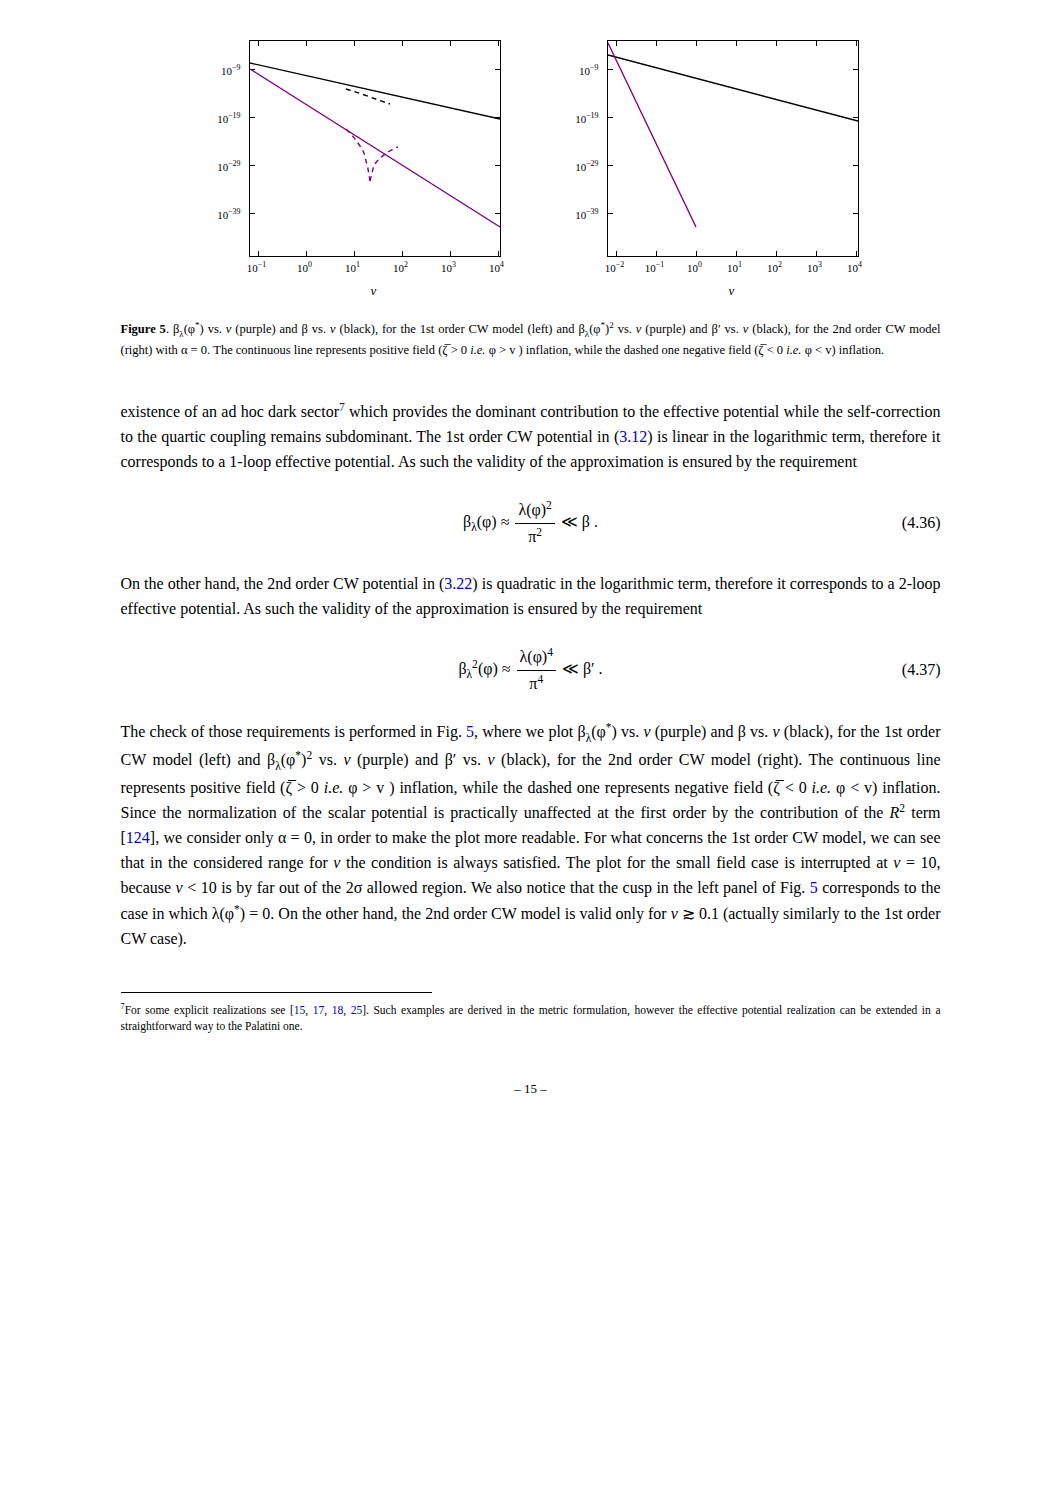10−9 10−19 10−29 10−39
10−1 100 101 102 103 104
v
10−9 10−19 10−29 10−39
10−2 10−1 100 101 102 103 104
v
Figure 5. βλ(φ*) vs. v (purple) and β vs. v (black), for the 1st order CW model (left) and βλ(φ*)2 vs. v (purple) and β′ vs. v (black), for the 2nd order CW model (right) with α = 0. The continuous line represents positive field (ζ̅ > 0 i.e. φ > v ) inflation, while the dashed one negative field (ζ̅ < 0 i.e. φ < v) inflation.
existence of an ad hoc dark sector7 which provides the dominant contribution to the effective potential while the self-correction to the quartic coupling remains subdominant. The 1st order CW potential in (3.12) is linear in the logarithmic term, therefore it corresponds to a 1-loop effective potential. As such the validity of the approximation is ensured by the requirement
βλ(φ) ≈ λ(φ)2 π2 ≪ β . (4.36)
On the other hand, the 2nd order CW potential in (3.22) is quadratic in the logarithmic term, therefore it corresponds to a 2-loop effective potential. As such the validity of the approximation is ensured by the requirement
βλ2(φ) ≈ λ(φ)4 π4 ≪ β′ . (4.37)
The check of those requirements is performed in Fig. 5, where we plot βλ(φ*) vs. v (purple) and β vs. v (black), for the 1st order CW model (left) and βλ(φ*)2 vs. v (purple) and β′ vs. v (black), for the 2nd order CW model (right). The continuous line represents positive field (ζ̅ > 0 i.e. φ > v ) inflation, while the dashed one represents negative field (ζ̅ < 0 i.e. φ < v) inflation. Since the normalization of the scalar potential is practically unaffected at the first order by the contribution of the R2 term [124], we consider only α = 0, in order to make the plot more readable. For what concerns the 1st order CW model, we can see that in the considered range for v the condition is always satisfied. The plot for the small field case is interrupted at v = 10, because v < 10 is by far out of the 2σ allowed region. We also notice that the cusp in the left panel of Fig. 5 corresponds to the case in which λ(φ*) = 0. On the other hand, the 2nd order CW model is valid only for v ≳ 0.1 (actually similarly to the 1st order CW case).
7For some explicit realizations see [15, 17, 18, 25]. Such examples are derived in the metric formulation, however the effective potential realization can be extended in a straightforward way to the Palatini one.
– 15 –